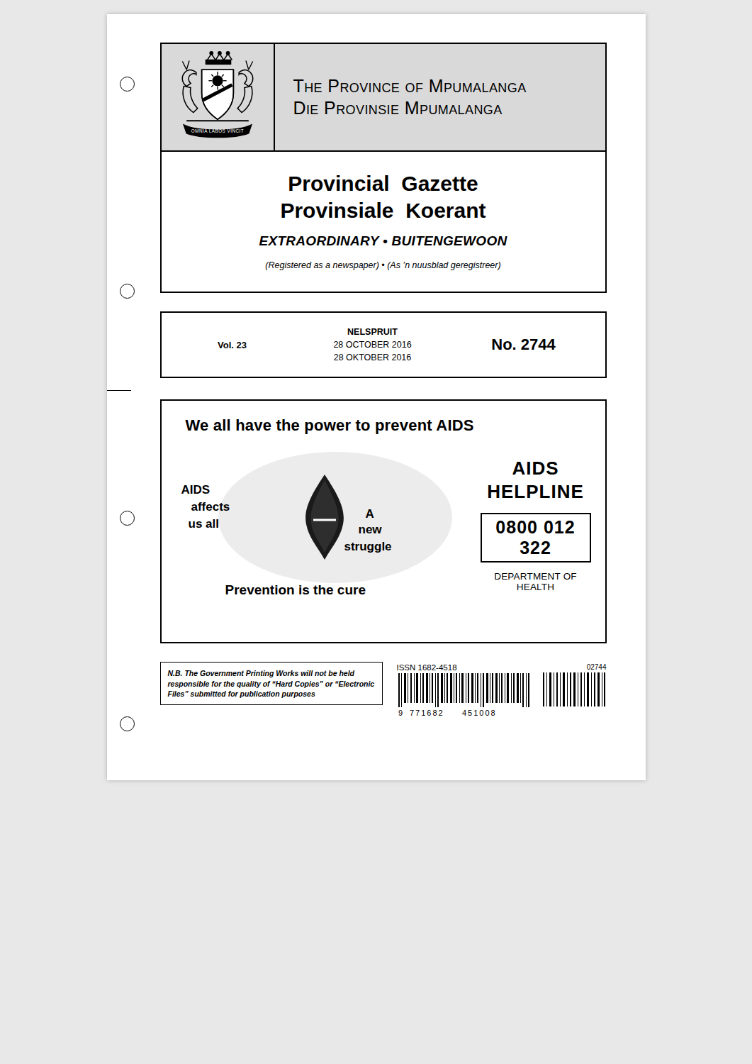OMNIA LABOS VINCIT
The Province of Mpumalanga
Die Provinsie Mpumalanga
Provincial Gazette
Provinsiale Koerant
EXTRAORDINARY • BUITENGEWOON
(Registered as a newspaper) • (As ’n nuusblad geregistreer)
Vol. 23
NELSPRUIT
28 OCTOBER 2016
28 OKTOBER 2016
No. 2744
We all have the power to prevent AIDS
AIDS
affects
us all
A
new
struggle
Prevention is the cure
AIDS
HELPLINE
0800 012 322
DEPARTMENT OF HEALTH
N.B. The Government Printing Works will not be held responsible for the quality of “Hard Copies” or “Electronic Files” submitted for publication purposes
ISSN 1682-4518
9 771682 451008
02744